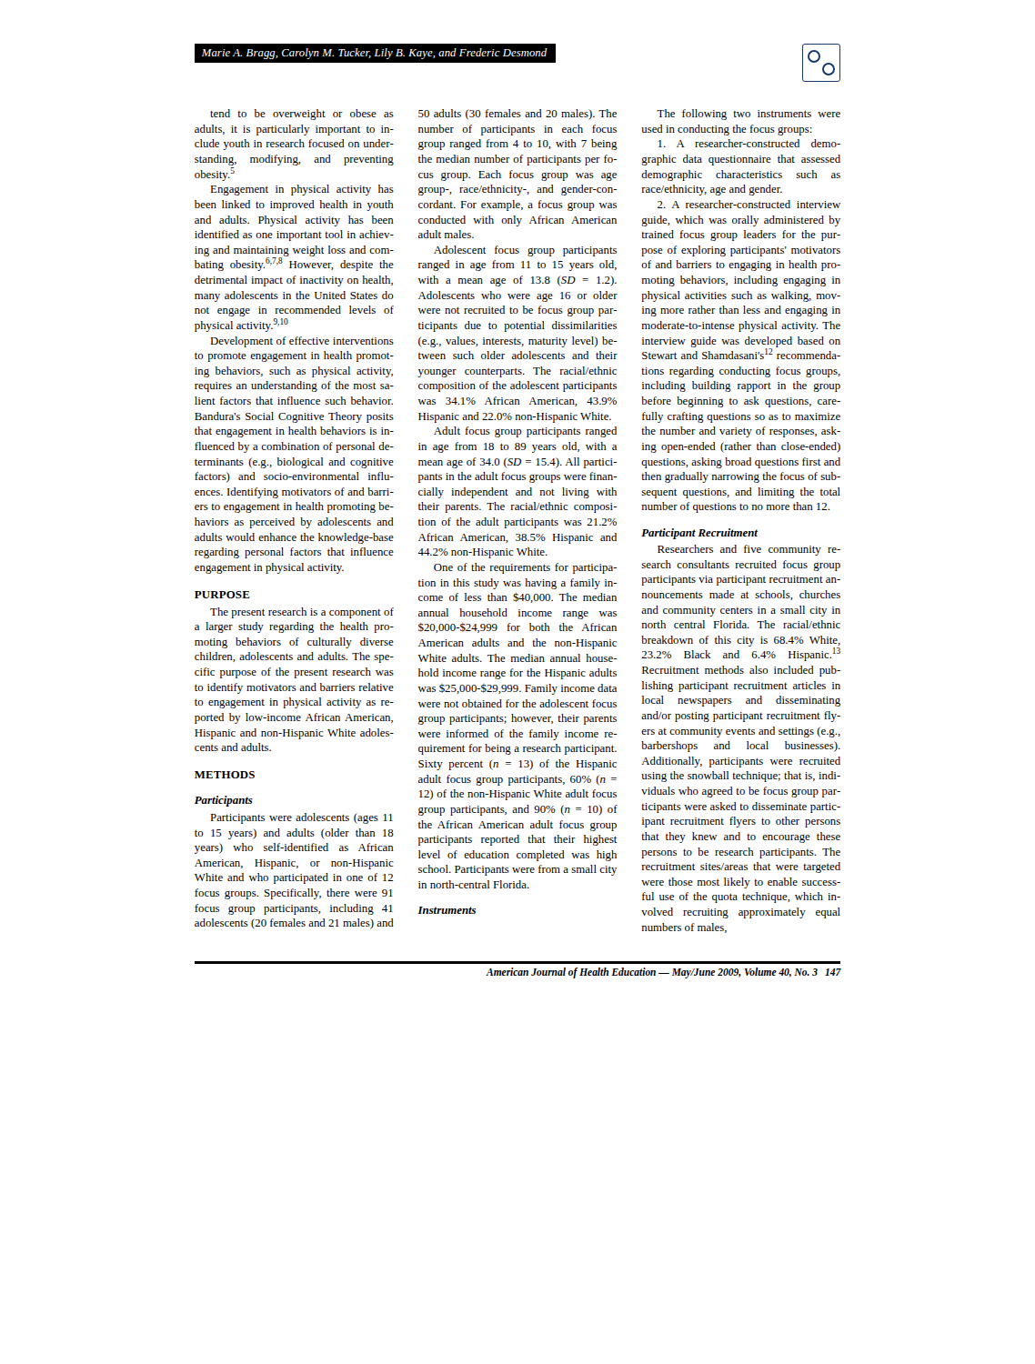Marie A. Bragg, Carolyn M. Tucker, Lily B. Kaye, and Frederic Desmond
tend to be overweight or obese as adults, it is particularly important to include youth in research focused on understanding, modifying, and preventing obesity.5
Engagement in physical activity has been linked to improved health in youth and adults. Physical activity has been identified as one important tool in achieving and maintaining weight loss and combating obesity.6,7,8 However, despite the detrimental impact of inactivity on health, many adolescents in the United States do not engage in recommended levels of physical activity.9,10
Development of effective interventions to promote engagement in health promoting behaviors, such as physical activity, requires an understanding of the most salient factors that influence such behavior. Bandura's Social Cognitive Theory posits that engagement in health behaviors is influenced by a combination of personal determinants (e.g., biological and cognitive factors) and socio-environmental influences. Identifying motivators of and barriers to engagement in health promoting behaviors as perceived by adolescents and adults would enhance the knowledge-base regarding personal factors that influence engagement in physical activity.
Purpose
The present research is a component of a larger study regarding the health promoting behaviors of culturally diverse children, adolescents and adults. The specific purpose of the present research was to identify motivators and barriers relative to engagement in physical activity as reported by low-income African American, Hispanic and non-Hispanic White adolescents and adults.
Methods
Participants
Participants were adolescents (ages 11 to 15 years) and adults (older than 18 years) who self-identified as African American, Hispanic, or non-Hispanic White and who participated in one of 12 focus groups. Specifically, there were 91 focus group participants, including 41 adolescents (20 females and 21 males) and 50 adults (30 females and 20 males). The number of participants in each focus group ranged from 4 to 10, with 7 being the median number of participants per focus group. Each focus group was age group-, race/ethnicity-, and gender-concordant. For example, a focus group was conducted with only African American adult males.
Adolescent focus group participants ranged in age from 11 to 15 years old, with a mean age of 13.8 (SD = 1.2). Adolescents who were age 16 or older were not recruited to be focus group participants due to potential dissimilarities (e.g., values, interests, maturity level) between such older adolescents and their younger counterparts. The racial/ethnic composition of the adolescent participants was 34.1% African American, 43.9% Hispanic and 22.0% non-Hispanic White.
Adult focus group participants ranged in age from 18 to 89 years old, with a mean age of 34.0 (SD = 15.4). All participants in the adult focus groups were financially independent and not living with their parents. The racial/ethnic composition of the adult participants was 21.2% African American, 38.5% Hispanic and 44.2% non-Hispanic White.
One of the requirements for participation in this study was having a family income of less than $40,000. The median annual household income range was $20,000-$24,999 for both the African American adults and the non-Hispanic White adults. The median annual household income range for the Hispanic adults was $25,000-$29,999. Family income data were not obtained for the adolescent focus group participants; however, their parents were informed of the family income requirement for being a research participant. Sixty percent (n = 13) of the Hispanic adult focus group participants, 60% (n = 12) of the non-Hispanic White adult focus group participants, and 90% (n = 10) of the African American adult focus group participants reported that their highest level of education completed was high school. Participants were from a small city in north-central Florida.
Instruments
The following two instruments were used in conducting the focus groups:
1. A researcher-constructed demographic data questionnaire that assessed demographic characteristics such as race/ethnicity, age and gender.
2. A researcher-constructed interview guide, which was orally administered by trained focus group leaders for the purpose of exploring participants' motivators of and barriers to engaging in health promoting behaviors, including engaging in physical activities such as walking, moving more rather than less and engaging in moderate-to-intense physical activity. The interview guide was developed based on Stewart and Shamdasani's12 recommendations regarding conducting focus groups, including building rapport in the group before beginning to ask questions, carefully crafting questions so as to maximize the number and variety of responses, asking open-ended (rather than close-ended) questions, asking broad questions first and then gradually narrowing the focus of subsequent questions, and limiting the total number of questions to no more than 12.
Participant Recruitment
Researchers and five community research consultants recruited focus group participants via participant recruitment announcements made at schools, churches and community centers in a small city in north central Florida. The racial/ethnic breakdown of this city is 68.4% White, 23.2% Black and 6.4% Hispanic.13 Recruitment methods also included publishing participant recruitment articles in local newspapers and disseminating and/or posting participant recruitment flyers at community events and settings (e.g., barbershops and local businesses). Additionally, participants were recruited using the snowball technique; that is, individuals who agreed to be focus group participants were asked to disseminate participant recruitment flyers to other persons that they knew and to encourage these persons to be research participants. The recruitment sites/areas that were targeted were those most likely to enable successful use of the quota technique, which involved recruiting approximately equal numbers of males,
American Journal of Health Education — May/June 2009, Volume 40, No. 3147